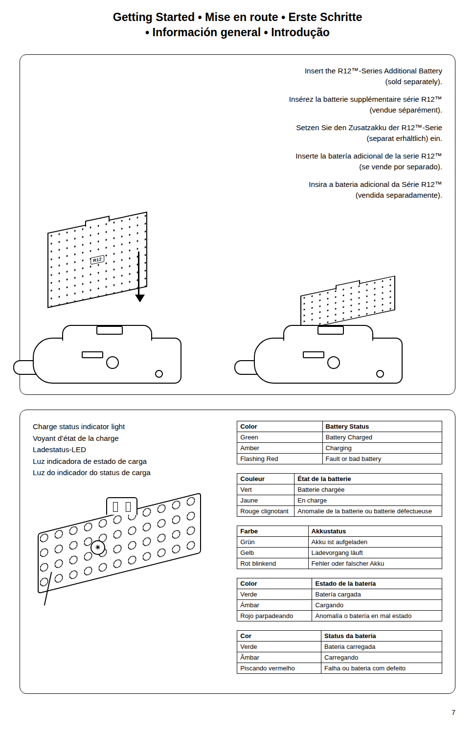Getting Started • Mise en route • Erste Schritte
• Información general • Introdução
Insert the R12™-Series Additional Battery
(sold separately).
Insérez la batterie supplémentaire série R12™
(vendue séparément).
Setzen Sie den Zusatzakku der R12™-Serie
(separat erhältlich) ein.
Inserte la batería adicional de la serie R12™
(se vende por separado).
Insira a bateria adicional da Série R12™
(vendida separadamente).
R12
Charge status indicator light
Voyant d’état de la charge
Ladestatus-LED
Luz indicadora de estado de carga
Luz do indicador do status de carga
☀
| Color | Battery Status |
| --- | --- |
| Green | Battery Charged |
| Amber | Charging |
| Flashing Red | Fault or bad battery |
| Couleur | État de la batterie |
| --- | --- |
| Vert | Batterie chargée |
| Jaune | En charge |
| Rouge clignotant | Anomalie de la batterie ou batterie défectueuse |
| Farbe | Akkustatus |
| --- | --- |
| Grün | Akku ist aufgeladen |
| Gelb | Ladevorgang läuft |
| Rot blinkend | Fehler oder falscher Akku |
| Color | Estado de la batería |
| --- | --- |
| Verde | Batería cargada |
| Ámbar | Cargando |
| Rojo parpadeando | Anomalía o batería en mal estado |
| Cor | Status da bateria |
| --- | --- |
| Verde | Bateria carregada |
| Âmbar | Carregando |
| Piscando vermelho | Falha ou bateria com defeito |
7